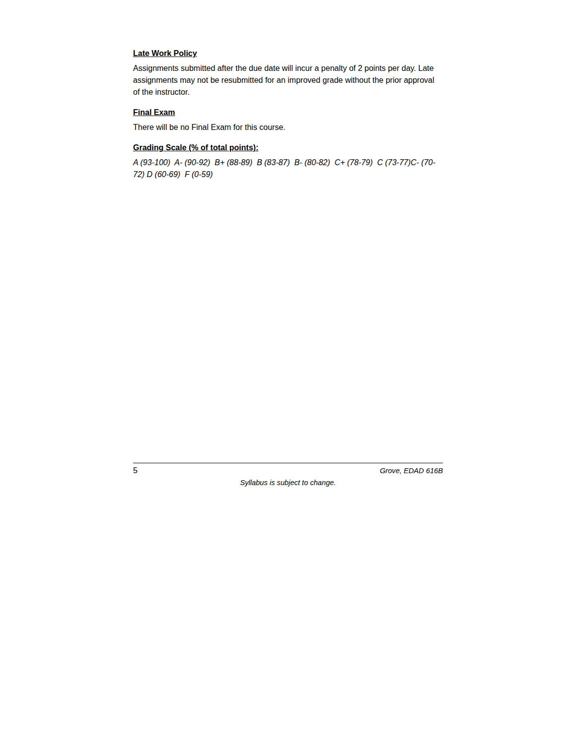Late Work Policy
Assignments submitted after the due date will incur a penalty of 2 points per day. Late assignments may not be resubmitted for an improved grade without the prior approval of the instructor.
Final Exam
There will be no Final Exam for this course.
Grading Scale (% of total points):
A (93-100) A- (90-92) B+ (88-89) B (83-87) B- (80-82) C+ (78-79) C (73-77)C- (70-72) D (60-69) F (0-59)
5 Grove, EDAD 616B
Syllabus is subject to change.